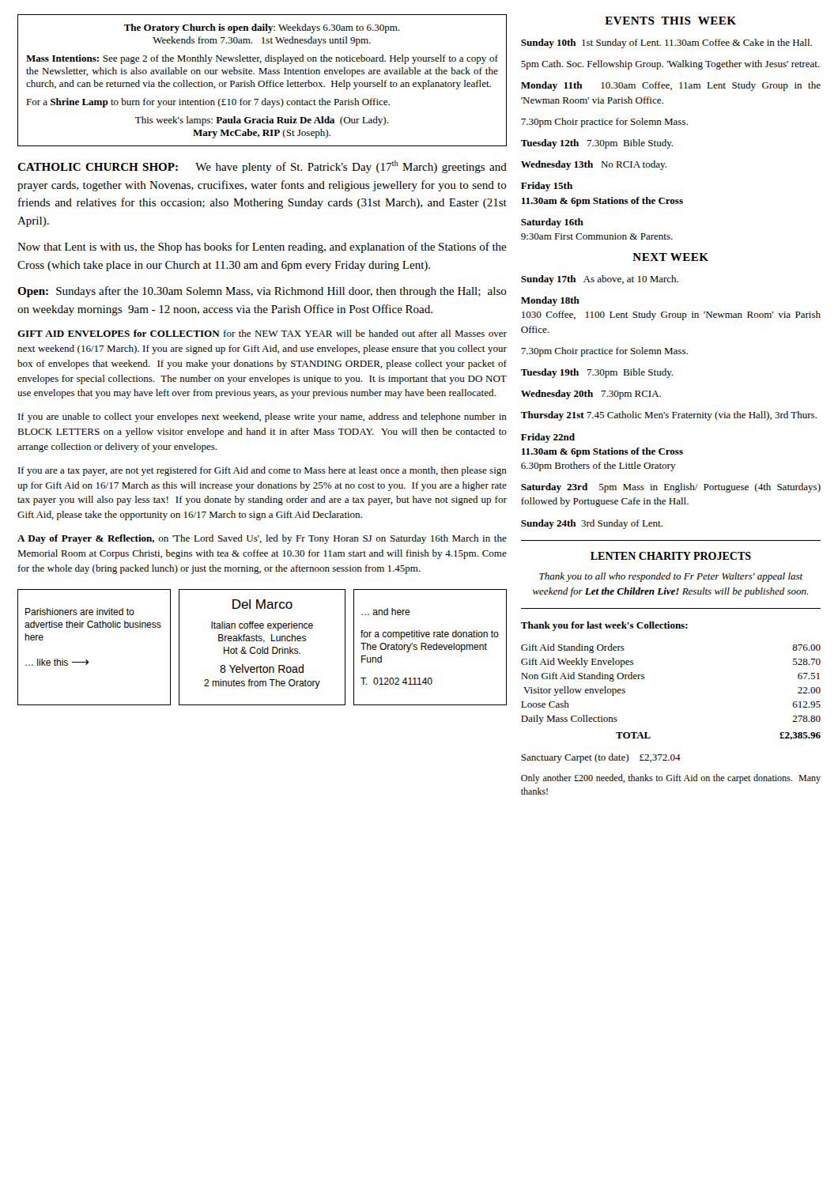The Oratory Church is open daily: Weekdays 6.30am to 6.30pm.
Weekends from 7.30am. 1st Wednesdays until 9pm.
Mass Intentions: See page 2 of the Monthly Newsletter, displayed on the noticeboard. Help yourself to a copy of the Newsletter, which is also available on our website. Mass Intention envelopes are available at the back of the church, and can be returned via the collection, or Parish Office letterbox. Help yourself to an explanatory leaflet.
For a Shrine Lamp to burn for your intention (£10 for 7 days) contact the Parish Office.
This week's lamps: Paula Gracia Ruiz De Alda (Our Lady).
Mary McCabe, RIP (St Joseph).
CATHOLIC CHURCH SHOP: We have plenty of St. Patrick's Day (17th March) greetings and prayer cards, together with Novenas, crucifixes, water fonts and religious jewellery for you to send to friends and relatives for this occasion; also Mothering Sunday cards (31st March), and Easter (21st April).
Now that Lent is with us, the Shop has books for Lenten reading, and explanation of the Stations of the Cross (which take place in our Church at 11.30 am and 6pm every Friday during Lent).
Open: Sundays after the 10.30am Solemn Mass, via Richmond Hill door, then through the Hall; also on weekday mornings 9am - 12 noon, access via the Parish Office in Post Office Road.
GIFT AID ENVELOPES for COLLECTION for the NEW TAX YEAR will be handed out after all Masses over next weekend (16/17 March). If you are signed up for Gift Aid, and use envelopes, please ensure that you collect your box of envelopes that weekend. If you make your donations by STANDING ORDER, please collect your packet of envelopes for special collections. The number on your envelopes is unique to you. It is important that you DO NOT use envelopes that you may have left over from previous years, as your previous number may have been reallocated.
If you are unable to collect your envelopes next weekend, please write your name, address and telephone number in BLOCK LETTERS on a yellow visitor envelope and hand it in after Mass TODAY. You will then be contacted to arrange collection or delivery of your envelopes.
If you are a tax payer, are not yet registered for Gift Aid and come to Mass here at least once a month, then please sign up for Gift Aid on 16/17 March as this will increase your donations by 25% at no cost to you. If you are a higher rate tax payer you will also pay less tax! If you donate by standing order and are a tax payer, but have not signed up for Gift Aid, please take the opportunity on 16/17 March to sign a Gift Aid Declaration.
A Day of Prayer & Reflection, on 'The Lord Saved Us', led by Fr Tony Horan SJ on Saturday 16th March in the Memorial Room at Corpus Christi, begins with tea & coffee at 10.30 for 11am start and will finish by 4.15pm. Come for the whole day (bring packed lunch) or just the morning, or the afternoon session from 1.45pm.
Parishioners are invited to advertise their Catholic business here
… like this ⟶
Del Marco
Italian coffee experience
Breakfasts, Lunches
Hot & Cold Drinks.
8 Yelverton Road
2 minutes from The Oratory
… and here
for a competitive rate donation to The Oratory's Redevelopment Fund
T. 01202 411140
EVENTS THIS WEEK
Sunday 10th 1st Sunday of Lent. 11.30am Coffee & Cake in the Hall.
5pm Cath. Soc. Fellowship Group. 'Walking Together with Jesus' retreat.
Monday 11th 10.30am Coffee, 11am Lent Study Group in the 'Newman Room' via Parish Office.
7.30pm Choir practice for Solemn Mass.
Tuesday 12th 7.30pm Bible Study.
Wednesday 13th No RCIA today.
Friday 15th
11.30am & 6pm Stations of the Cross
Saturday 16th
9:30am First Communion & Parents.
NEXT WEEK
Sunday 17th As above, at 10 March.
Monday 18th
1030 Coffee, 1100 Lent Study Group in 'Newman Room' via Parish Office.
7.30pm Choir practice for Solemn Mass.
Tuesday 19th 7.30pm Bible Study.
Wednesday 20th 7.30pm RCIA.
Thursday 21st 7.45 Catholic Men's Fraternity (via the Hall), 3rd Thurs.
Friday 22nd
11.30am & 6pm Stations of the Cross
6.30pm Brothers of the Little Oratory
Saturday 23rd 5pm Mass in English/ Portuguese (4th Saturdays) followed by Portuguese Cafe in the Hall.
Sunday 24th 3rd Sunday of Lent.
LENTEN CHARITY PROJECTS
Thank you to all who responded to Fr Peter Walters' appeal last weekend for Let the Children Live! Results will be published soon.
Thank you for last week's Collections:
| Gift Aid Standing Orders | 876.00 |
| Gift Aid Weekly Envelopes | 528.70 |
| Non Gift Aid Standing Orders | 67.51 |
| Visitor yellow envelopes | 22.00 |
| Loose Cash | 612.95 |
| Daily Mass Collections | 278.80 |
| TOTAL | £2,385.96 |
Sanctuary Carpet (to date) £2,372.04
Only another £200 needed, thanks to Gift Aid on the carpet donations. Many thanks!